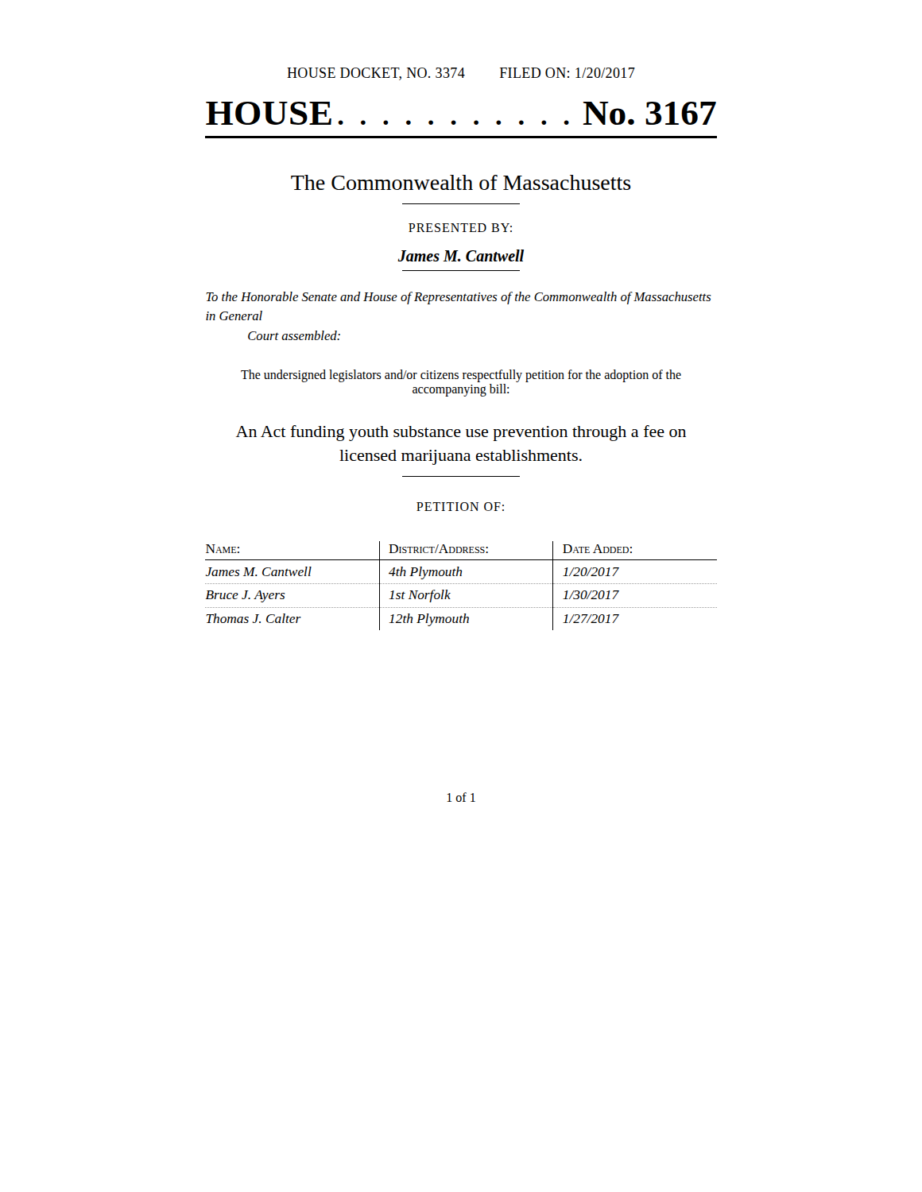HOUSE DOCKET, NO. 3374 FILED ON: 1/20/2017
HOUSE . . . . . . . . . . . . . . . . No. 3167
The Commonwealth of Massachusetts
PRESENTED BY:
James M. Cantwell
To the Honorable Senate and House of Representatives of the Commonwealth of Massachusetts in General Court assembled:
The undersigned legislators and/or citizens respectfully petition for the adoption of the accompanying bill:
An Act funding youth substance use prevention through a fee on licensed marijuana establishments.
PETITION OF:
| Name: | District/Address: | Date Added: |
| --- | --- | --- |
| James M. Cantwell | 4th Plymouth | 1/20/2017 |
| Bruce J. Ayers | 1st Norfolk | 1/30/2017 |
| Thomas J. Calter | 12th Plymouth | 1/27/2017 |
1 of 1